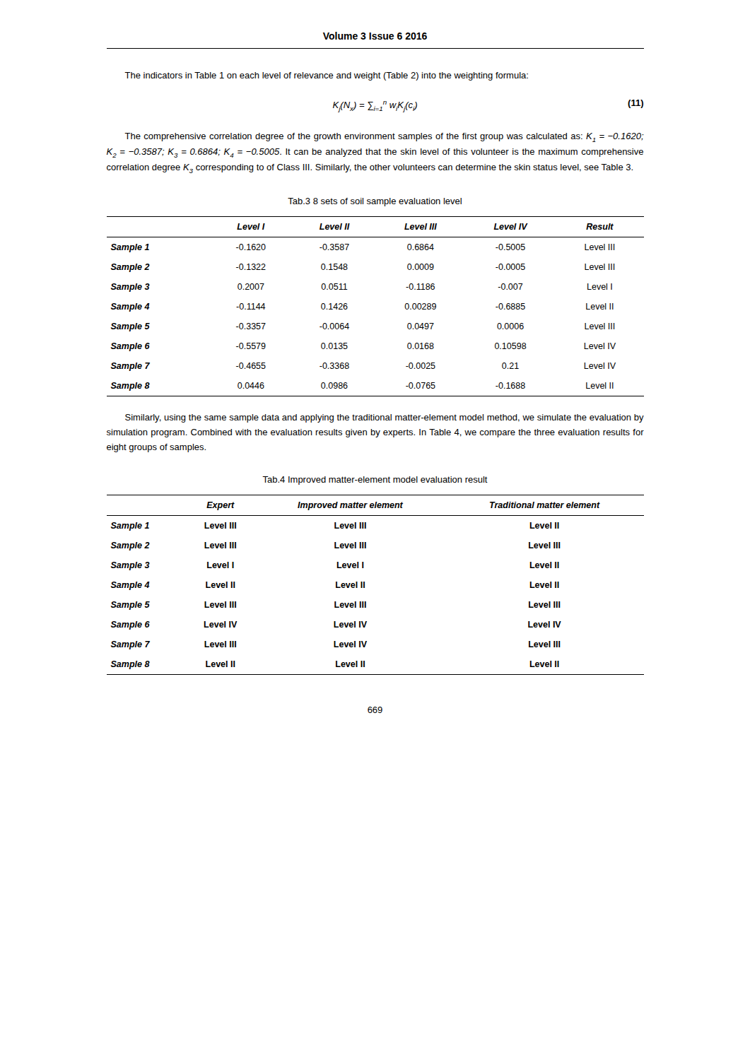Volume 3 Issue 6 2016
The indicators in Table 1 on each level of relevance and weight (Table 2) into the weighting formula:
Kj(Nx) = ∑i=1n wiKj(ci) (11)
The comprehensive correlation degree of the growth environment samples of the first group was calculated as: K1 = −0.1620; K2 = −0.3587; K3 = 0.6864; K4 = −0.5005. It can be analyzed that the skin level of this volunteer is the maximum comprehensive correlation degree K3 corresponding to of Class III. Similarly, the other volunteers can determine the skin status level, see Table 3.
Tab.3 8 sets of soil sample evaluation level
| | Level I | Level II | Level III | Level IV | Result |
| --- | --- | --- | --- | --- | --- |
| Sample 1 | -0.1620 | -0.3587 | 0.6864 | -0.5005 | Level III |
| Sample 2 | -0.1322 | 0.1548 | 0.0009 | -0.0005 | Level III |
| Sample 3 | 0.2007 | 0.0511 | -0.1186 | -0.007 | Level I |
| Sample 4 | -0.1144 | 0.1426 | 0.00289 | -0.6885 | Level II |
| Sample 5 | -0.3357 | -0.0064 | 0.0497 | 0.0006 | Level III |
| Sample 6 | -0.5579 | 0.0135 | 0.0168 | 0.10598 | Level IV |
| Sample 7 | -0.4655 | -0.3368 | -0.0025 | 0.21 | Level IV |
| Sample 8 | 0.0446 | 0.0986 | -0.0765 | -0.1688 | Level II |
Similarly, using the same sample data and applying the traditional matter-element model method, we simulate the evaluation by simulation program. Combined with the evaluation results given by experts. In Table 4, we compare the three evaluation results for eight groups of samples.
Tab.4 Improved matter-element model evaluation result
| | Expert | Improved matter element | Traditional matter element |
| --- | --- | --- | --- |
| Sample 1 | Level III | Level III | Level II |
| Sample 2 | Level III | Level III | Level III |
| Sample 3 | Level I | Level I | Level II |
| Sample 4 | Level II | Level II | Level II |
| Sample 5 | Level III | Level III | Level III |
| Sample 6 | Level IV | Level IV | Level IV |
| Sample 7 | Level III | Level IV | Level III |
| Sample 8 | Level II | Level II | Level II |
669